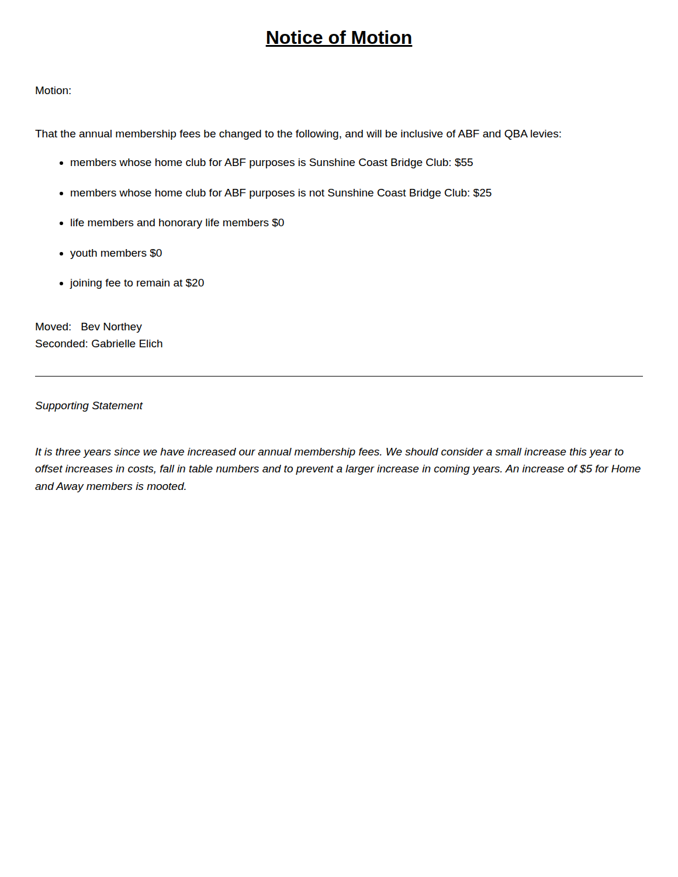Notice of Motion
Motion:
That the annual membership fees be changed to the following, and will be inclusive of ABF and QBA levies:
members whose home club for ABF purposes is Sunshine Coast Bridge Club: $55
members whose home club for ABF purposes is not Sunshine Coast Bridge Club: $25
life members and honorary life members $0
youth members $0
joining fee to remain at $20
Moved: Bev Northey
Seconded: Gabrielle Elich
Supporting Statement
It is three years since we have increased our annual membership fees. We should consider a small increase this year to offset increases in costs, fall in table numbers and to prevent a larger increase in coming years. An increase of $5 for Home and Away members is mooted.